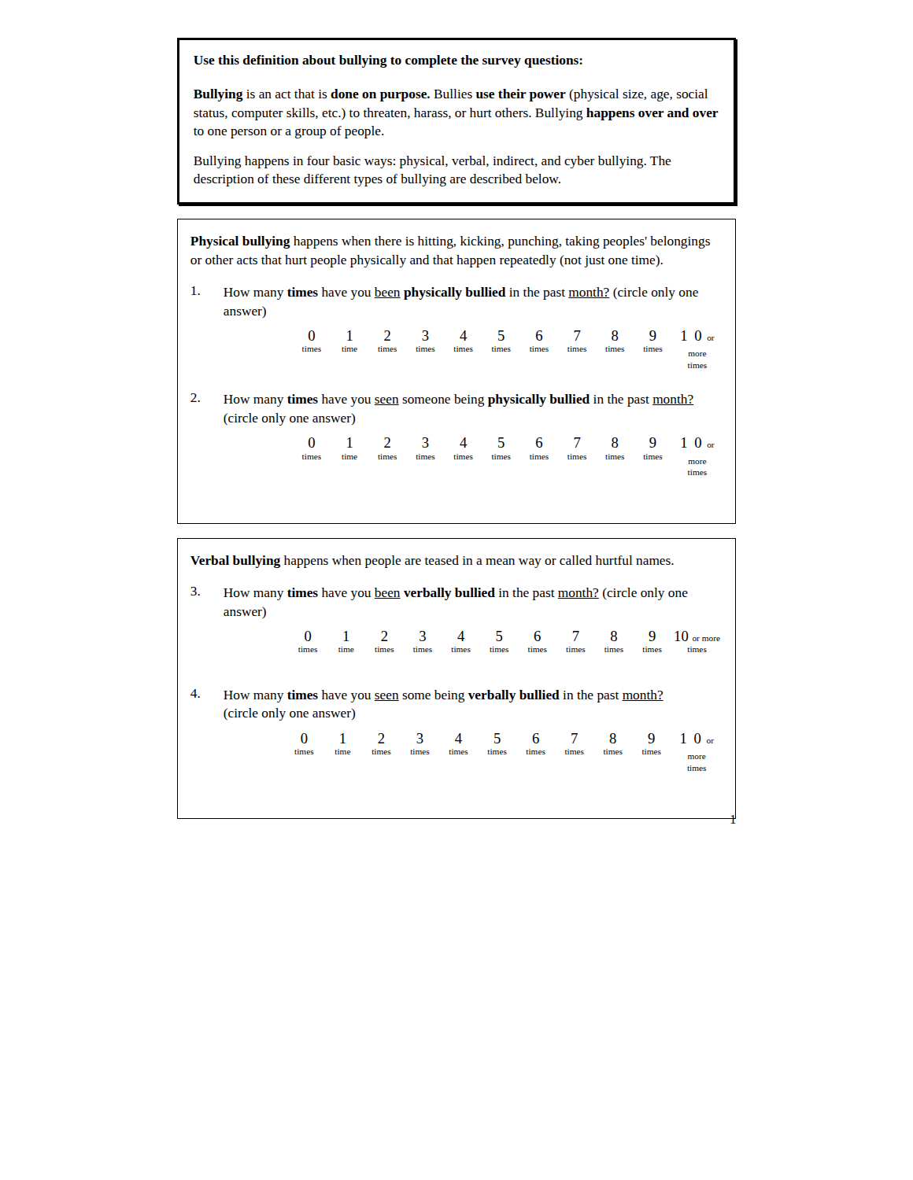Use this definition about bullying to complete the survey questions:
Bullying is an act that is done on purpose. Bullies use their power (physical size, age, social status, computer skills, etc.) to threaten, harass, or hurt others. Bullying happens over and over to one person or a group of people.
Bullying happens in four basic ways: physical, verbal, indirect, and cyber bullying. The description of these different types of bullying are described below.
Physical bullying happens when there is hitting, kicking, punching, taking peoples' belongings or other acts that hurt people physically and that happen repeatedly (not just one time).
1.
How many times have you been physically bullied in the past month? (circle only one answer)
0 times
1 time
2 times
3 times
4 times
5 times
6 times
7 times
8 times
9 times
1 0 or more times
2.
How many times have you seen someone being physically bullied in the past month?(circle only one answer)
0 times
1 time
2 times
3 times
4 times
5 times
6 times
7 times
8 times
9 times
1 0 or more times
Verbal bullying happens when people are teased in a mean way or called hurtful names.
3.
How many times have you been verbally bullied in the past month? (circle only one answer)
0 times
1 time
2 times
3 times
4 times
5 times
6 times
7 times
8 times
9 times
10 or more times
4.
How many times have you seen some being verbally bullied in the past month?(circle only one answer)
0 times
1 time
2 times
3 times
4 times
5 times
6 times
7 times
8 times
9 times
1 0 or more times
1